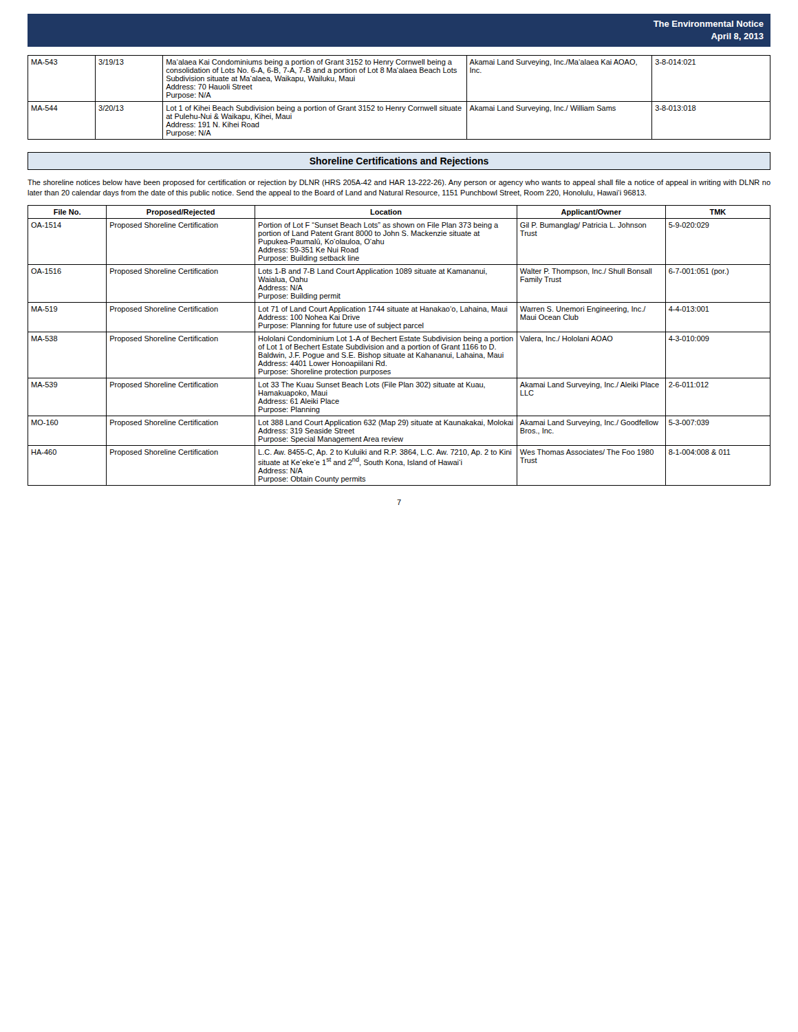The Environmental Notice
April 8, 2013
| MA-543 | 3/19/13 | Ma‘alaea Kai Condominiums being a portion of Grant 3152 to Henry Cornwell being a consolidation of Lots No. 6-A, 6-B, 7-A, 7-B and a portion of Lot 8 Ma‘alaea Beach Lots Subdivision situate at Ma‘alaea, Waikapu, Wailuku, Maui Address: 70 Hauoli Street Purpose: N/A | Akamai Land Surveying, Inc./Ma‘alaea Kai AOAO, Inc. | 3-8-014:021 |
| MA-544 | 3/20/13 | Lot 1 of Kihei Beach Subdivision being a portion of Grant 3152 to Henry Cornwell situate at Pulehu-Nui & Waikapu, Kihei, Maui Address: 191 N. Kihei Road Purpose: N/A | Akamai Land Surveying, Inc./ William Sams | 3-8-013:018 |
Shoreline Certifications and Rejections
The shoreline notices below have been proposed for certification or rejection by DLNR (HRS 205A-42 and HAR 13-222-26). Any person or agency who wants to appeal shall file a notice of appeal in writing with DLNR no later than 20 calendar days from the date of this public notice. Send the appeal to the Board of Land and Natural Resource, 1151 Punchbowl Street, Room 220, Honolulu, Hawai‘i 96813.
| File No. | Proposed/Rejected | Location | Applicant/Owner | TMK |
| --- | --- | --- | --- | --- |
| OA-1514 | Proposed Shoreline Certification | Portion of Lot F “Sunset Beach Lots” as shown on File Plan 373 being a portion of Land Patent Grant 8000 to John S. Mackenzie situate at Pupukea-Paumalū, Ko‘olauloa, O‘ahu Address: 59-351 Ke Nui Road Purpose: Building setback line | Gil P. Bumanglag/ Patricia L. Johnson Trust | 5-9-020:029 |
| OA-1516 | Proposed Shoreline Certification | Lots 1-B and 7-B Land Court Application 1089 situate at Kamananui, Waialua, Oahu Address: N/A Purpose: Building permit | Walter P. Thompson, Inc./ Shull Bonsall Family Trust | 6-7-001:051 (por.) |
| MA-519 | Proposed Shoreline Certification | Lot 71 of Land Court Application 1744 situate at Hanakao‘o, Lahaina, Maui Address: 100 Nohea Kai Drive Purpose: Planning for future use of subject parcel | Warren S. Unemori Engineering, Inc./ Maui Ocean Club | 4-4-013:001 |
| MA-538 | Proposed Shoreline Certification | Hololani Condominium Lot 1-A of Bechert Estate Subdivision being a portion of Lot 1 of Bechert Estate Subdivision and a portion of Grant 1166 to D. Baldwin, J.F. Pogue and S.E. Bishop situate at Kahananui, Lahaina, Maui Address: 4401 Lower Honoapiilani Rd. Purpose: Shoreline protection purposes | Valera, Inc./ Hololani AOAO | 4-3-010:009 |
| MA-539 | Proposed Shoreline Certification | Lot 33 The Kuau Sunset Beach Lots (File Plan 302) situate at Kuau, Hamakuapoko, Maui Address: 61 Aleiki Place Purpose: Planning | Akamai Land Surveying, Inc./ Aleiki Place LLC | 2-6-011:012 |
| MO-160 | Proposed Shoreline Certification | Lot 388 Land Court Application 632 (Map 29) situate at Kaunakakai, Molokai Address: 319 Seaside Street Purpose: Special Management Area review | Akamai Land Surveying, Inc./ Goodfellow Bros., Inc. | 5-3-007:039 |
| HA-460 | Proposed Shoreline Certification | L.C. Aw. 8455-C, Ap. 2 to Kuluiki and R.P. 3864, L.C. Aw. 7210, Ap. 2 to Kini situate at Ke‘eke‘e 1 st and 2 nd , South Kona, Island of Hawai‘i Address: N/A Purpose: Obtain County permits | Wes Thomas Associates/ The Foo 1980 Trust | 8-1-004:008 & 011 |
7